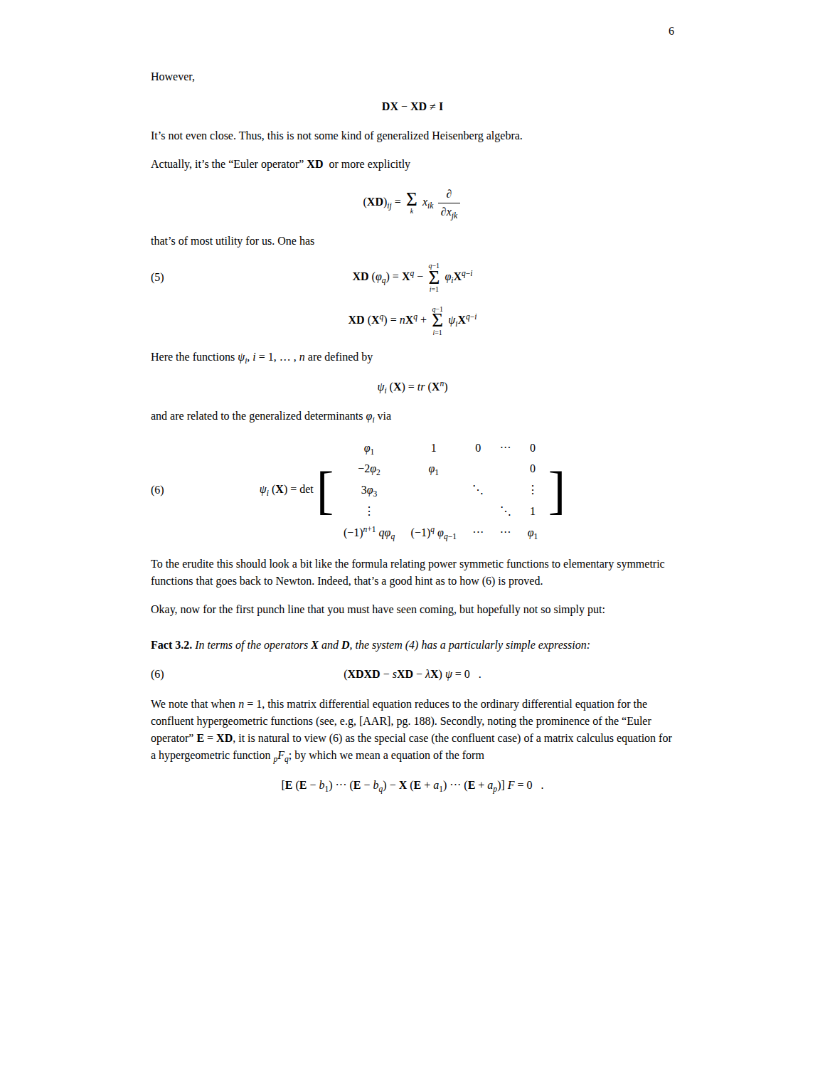6
However,
DX − XD ≠ I
It’s not even close. Thus, this is not some kind of generalized Heisenberg algebra.
Actually, it’s the “Euler operator” XD or more explicitly
(XD)ij = Σk xik ∂∂xjk
that’s of most utility for us. One has
(5)
XD (φq) = Xq − q−1 Σi=1 φiXq−i
XD (Xq) = nXq + q−1 Σi=1 ψiXq−i
Here the functions ψi, i = 1, … , n are defined by
ψi (X) = tr (Xn)
and are related to the generalized determinants φi via
(6)
ψi (X) = det [
| φ 1 | 1 | 0 | ··· | 0 |
| −2 φ 2 | φ 1 | | | 0 |
| 3 φ 3 | | ⋱ | | ⋮ |
| ⋮ | | | ⋱ | 1 |
| (−1) n +1 qφ q | (−1) q φ q −1 | ··· | ··· | φ 1 |
]
To the erudite this should look a bit like the formula relating power symmetic functions to elementary symmetric functions that goes back to Newton. Indeed, that’s a good hint as to how (6) is proved.
Okay, now for the first punch line that you must have seen coming, but hopefully not so simply put:
Fact 3.2. In terms of the operators X and D, the system (4) has a particularly simple expression:
(6)
(XDXD − sXD − λX) ψ = 0 .
We note that when n = 1, this matrix differential equation reduces to the ordinary differential equation for the confluent hypergeometric functions (see, e.g, [AAR], pg. 188). Secondly, noting the prominence of the “Euler operator” E = XD, it is natural to view (6) as the special case (the confluent case) of a matrix calculus equation for a hypergeometric function pFq; by which we mean a equation of the form
[E (E − b1) ··· (E − bq) − X (E + a1) ··· (E + ap)] F = 0 .